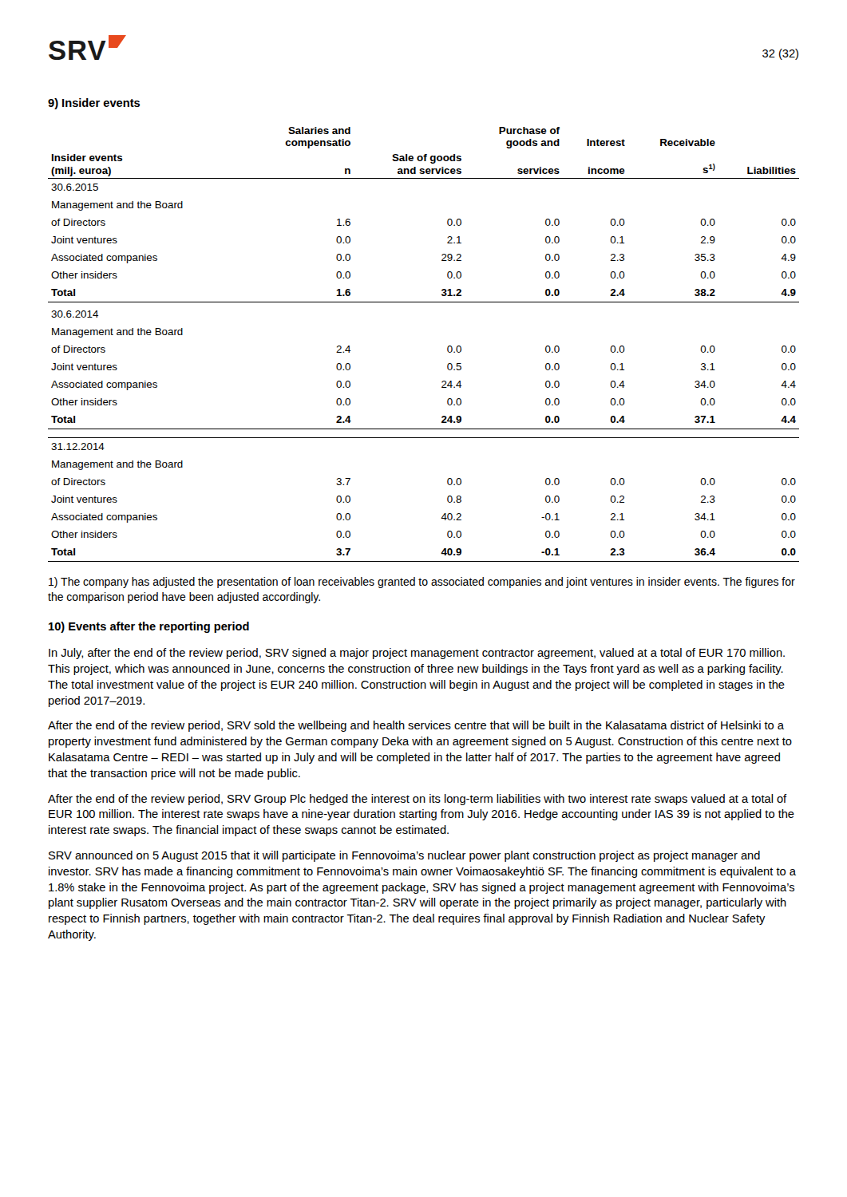SRV
32 (32)
9) Insider events
| | Salaries and compensatio | | Purchase of goods and | Interest | Receivable | |
| --- | --- | --- | --- | --- | --- | --- |
| Insider events (milj. euroa) | n | Sale of goods and services | services | income | s 1) | Liabilities |
| 30.6.2015 | | | | | | |
| Management and the Board | | | | | | |
| of Directors | 1.6 | 0.0 | 0.0 | 0.0 | 0.0 | 0.0 |
| Joint ventures | 0.0 | 2.1 | 0.0 | 0.1 | 2.9 | 0.0 |
| Associated companies | 0.0 | 29.2 | 0.0 | 2.3 | 35.3 | 4.9 |
| Other insiders | 0.0 | 0.0 | 0.0 | 0.0 | 0.0 | 0.0 |
| Total | 1.6 | 31.2 | 0.0 | 2.4 | 38.2 | 4.9 |
| 30.6.2014 | | | | | | |
| Management and the Board | | | | | | |
| of Directors | 2.4 | 0.0 | 0.0 | 0.0 | 0.0 | 0.0 |
| Joint ventures | 0.0 | 0.5 | 0.0 | 0.1 | 3.1 | 0.0 |
| Associated companies | 0.0 | 24.4 | 0.0 | 0.4 | 34.0 | 4.4 |
| Other insiders | 0.0 | 0.0 | 0.0 | 0.0 | 0.0 | 0.0 |
| Total | 2.4 | 24.9 | 0.0 | 0.4 | 37.1 | 4.4 |
| 31.12.2014 | | | | | | |
| Management and the Board | | | | | | |
| of Directors | 3.7 | 0.0 | 0.0 | 0.0 | 0.0 | 0.0 |
| Joint ventures | 0.0 | 0.8 | 0.0 | 0.2 | 2.3 | 0.0 |
| Associated companies | 0.0 | 40.2 | -0.1 | 2.1 | 34.1 | 0.0 |
| Other insiders | 0.0 | 0.0 | 0.0 | 0.0 | 0.0 | 0.0 |
| Total | 3.7 | 40.9 | -0.1 | 2.3 | 36.4 | 0.0 |
1) The company has adjusted the presentation of loan receivables granted to associated companies and joint ventures in insider events. The figures for the comparison period have been adjusted accordingly.
10) Events after the reporting period
In July, after the end of the review period, SRV signed a major project management contractor agreement, valued at a total of EUR 170 million. This project, which was announced in June, concerns the construction of three new buildings in the Tays front yard as well as a parking facility. The total investment value of the project is EUR 240 million. Construction will begin in August and the project will be completed in stages in the period 2017–2019.
After the end of the review period, SRV sold the wellbeing and health services centre that will be built in the Kalasatama district of Helsinki to a property investment fund administered by the German company Deka with an agreement signed on 5 August. Construction of this centre next to Kalasatama Centre – REDI – was started up in July and will be completed in the latter half of 2017. The parties to the agreement have agreed that the transaction price will not be made public.
After the end of the review period, SRV Group Plc hedged the interest on its long-term liabilities with two interest rate swaps valued at a total of EUR 100 million. The interest rate swaps have a nine-year duration starting from July 2016. Hedge accounting under IAS 39 is not applied to the interest rate swaps. The financial impact of these swaps cannot be estimated.
SRV announced on 5 August 2015 that it will participate in Fennovoima’s nuclear power plant construction project as project manager and investor. SRV has made a financing commitment to Fennovoima’s main owner Voimaosakeyhtiö SF. The financing commitment is equivalent to a 1.8% stake in the Fennovoima project. As part of the agreement package, SRV has signed a project management agreement with Fennovoima’s plant supplier Rusatom Overseas and the main contractor Titan-2. SRV will operate in the project primarily as project manager, particularly with respect to Finnish partners, together with main contractor Titan-2. The deal requires final approval by Finnish Radiation and Nuclear Safety Authority.